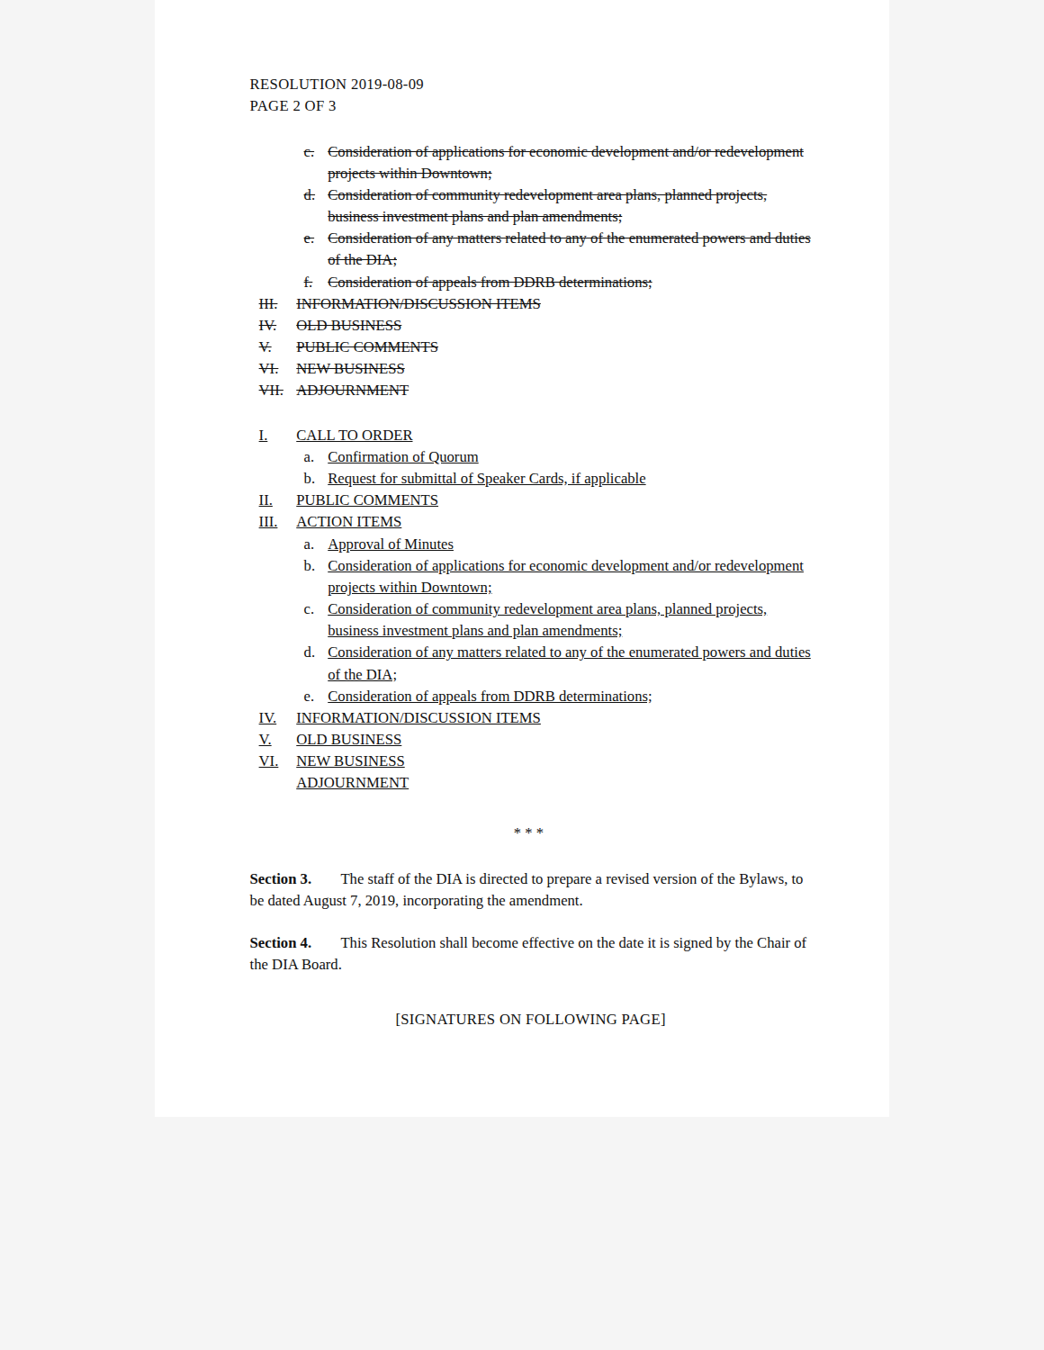RESOLUTION 2019-08-09
PAGE 2 OF 3
c. Consideration of applications for economic development and/or redevelopment projects within Downtown;
d. Consideration of community redevelopment area plans, planned projects, business investment plans and plan amendments;
e. Consideration of any matters related to any of the enumerated powers and duties of the DIA;
f. Consideration of appeals from DDRB determinations;
III. INFORMATION/DISCUSSION ITEMS
IV. OLD BUSINESS
V. PUBLIC COMMENTS
VI. NEW BUSINESS
VII. ADJOURNMENT
I. CALL TO ORDER
a. Confirmation of Quorum
b. Request for submittal of Speaker Cards, if applicable
II. PUBLIC COMMENTS
III. ACTION ITEMS
a. Approval of Minutes
b. Consideration of applications for economic development and/or redevelopment projects within Downtown;
c. Consideration of community redevelopment area plans, planned projects, business investment plans and plan amendments;
d. Consideration of any matters related to any of the enumerated powers and duties of the DIA;
e. Consideration of appeals from DDRB determinations;
IV. INFORMATION/DISCUSSION ITEMS
V. OLD BUSINESS
VI. NEW BUSINESS
ADJOURNMENT
***
Section 3. The staff of the DIA is directed to prepare a revised version of the Bylaws, to be dated August 7, 2019, incorporating the amendment.
Section 4. This Resolution shall become effective on the date it is signed by the Chair of the DIA Board.
[SIGNATURES ON FOLLOWING PAGE]